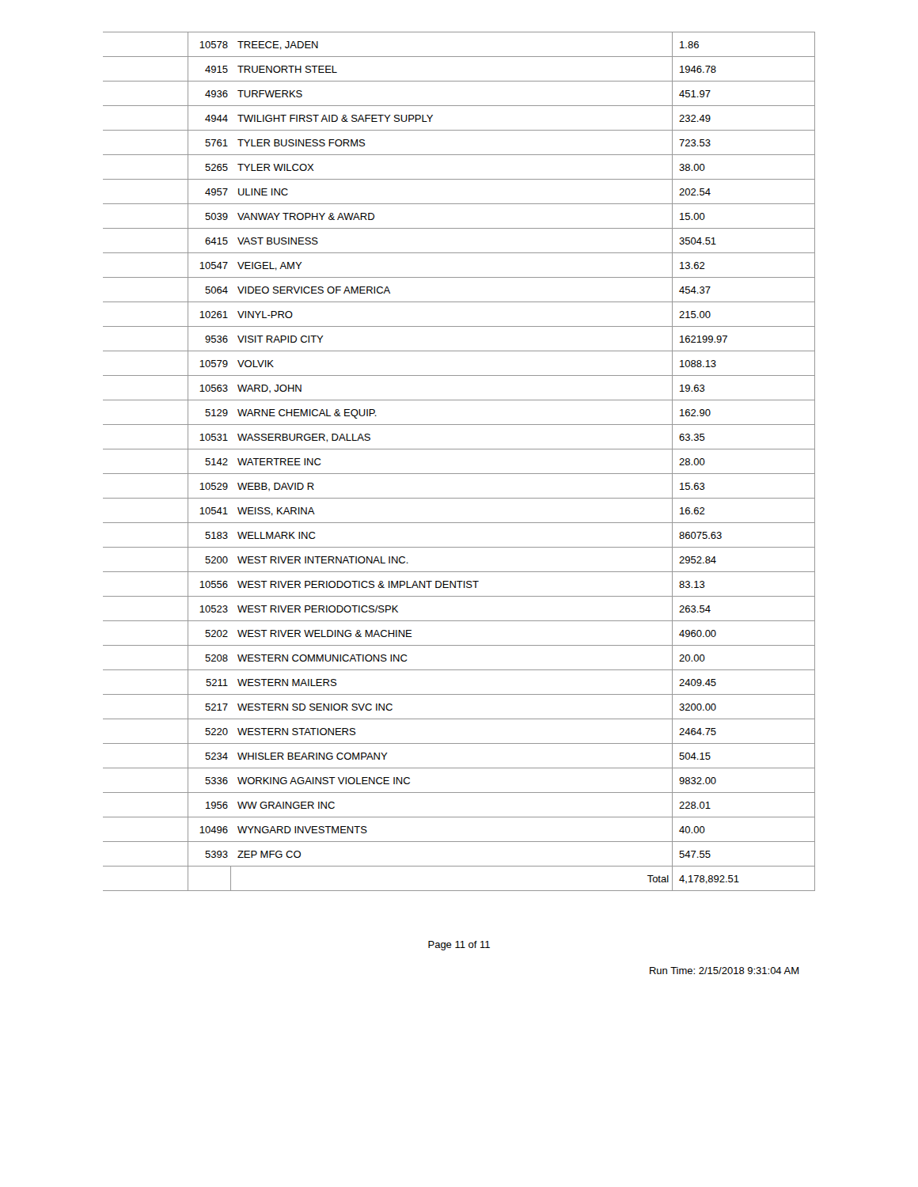| | 10578 | TREECE, JADEN | 1.86 |
| | 4915 | TRUENORTH STEEL | 1946.78 |
| | 4936 | TURFWERKS | 451.97 |
| | 4944 | TWILIGHT FIRST AID & SAFETY SUPPLY | 232.49 |
| | 5761 | TYLER BUSINESS FORMS | 723.53 |
| | 5265 | TYLER WILCOX | 38.00 |
| | 4957 | ULINE INC | 202.54 |
| | 5039 | VANWAY TROPHY & AWARD | 15.00 |
| | 6415 | VAST BUSINESS | 3504.51 |
| | 10547 | VEIGEL, AMY | 13.62 |
| | 5064 | VIDEO SERVICES OF AMERICA | 454.37 |
| | 10261 | VINYL-PRO | 215.00 |
| | 9536 | VISIT RAPID CITY | 162199.97 |
| | 10579 | VOLVIK | 1088.13 |
| | 10563 | WARD, JOHN | 19.63 |
| | 5129 | WARNE CHEMICAL & EQUIP. | 162.90 |
| | 10531 | WASSERBURGER, DALLAS | 63.35 |
| | 5142 | WATERTREE INC | 28.00 |
| | 10529 | WEBB, DAVID R | 15.63 |
| | 10541 | WEISS, KARINA | 16.62 |
| | 5183 | WELLMARK INC | 86075.63 |
| | 5200 | WEST RIVER INTERNATIONAL INC. | 2952.84 |
| | 10556 | WEST RIVER PERIODOTICS & IMPLANT DENTIST | 83.13 |
| | 10523 | WEST RIVER PERIODOTICS/SPK | 263.54 |
| | 5202 | WEST RIVER WELDING & MACHINE | 4960.00 |
| | 5208 | WESTERN COMMUNICATIONS INC | 20.00 |
| | 5211 | WESTERN MAILERS | 2409.45 |
| | 5217 | WESTERN SD SENIOR SVC INC | 3200.00 |
| | 5220 | WESTERN STATIONERS | 2464.75 |
| | 5234 | WHISLER BEARING COMPANY | 504.15 |
| | 5336 | WORKING AGAINST VIOLENCE INC | 9832.00 |
| | 1956 | WW GRAINGER INC | 228.01 |
| | 10496 | WYNGARD INVESTMENTS | 40.00 |
| | 5393 | ZEP MFG CO | 547.55 |
| | | Total | 4,178,892.51 |
Page 11 of 11
Run Time: 2/15/2018 9:31:04 AM